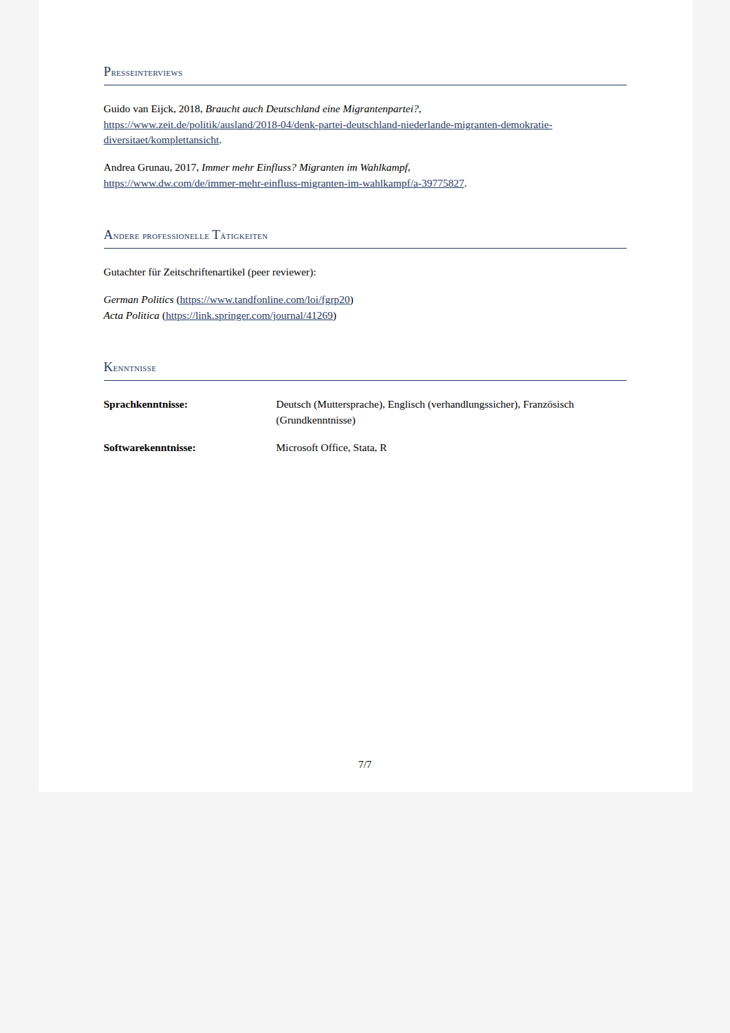Presseinterviews
Guido van Eijck, 2018, Braucht auch Deutschland eine Migrantenpartei?,
https://www.zeit.de/politik/ausland/2018-04/denk-partei-deutschland-niederlande-migranten-demokratie-diversitaet/komplettansicht.
Andrea Grunau, 2017, Immer mehr Einfluss? Migranten im Wahlkampf,
https://www.dw.com/de/immer-mehr-einfluss-migranten-im-wahlkampf/a-39775827.
Andere professionelle Tätigkeiten
Gutachter für Zeitschriftenartikel (peer reviewer):
German Politics (https://www.tandfonline.com/loi/fgrp20)
Acta Politica (https://link.springer.com/journal/41269)
Kenntnisse
| Sprachkenntnisse: | Deutsch (Muttersprache), Englisch (verhandlungssicher), Französisch (Grundkenntnisse) |
| Softwarekenntnisse: | Microsoft Office, Stata, R |
7/7